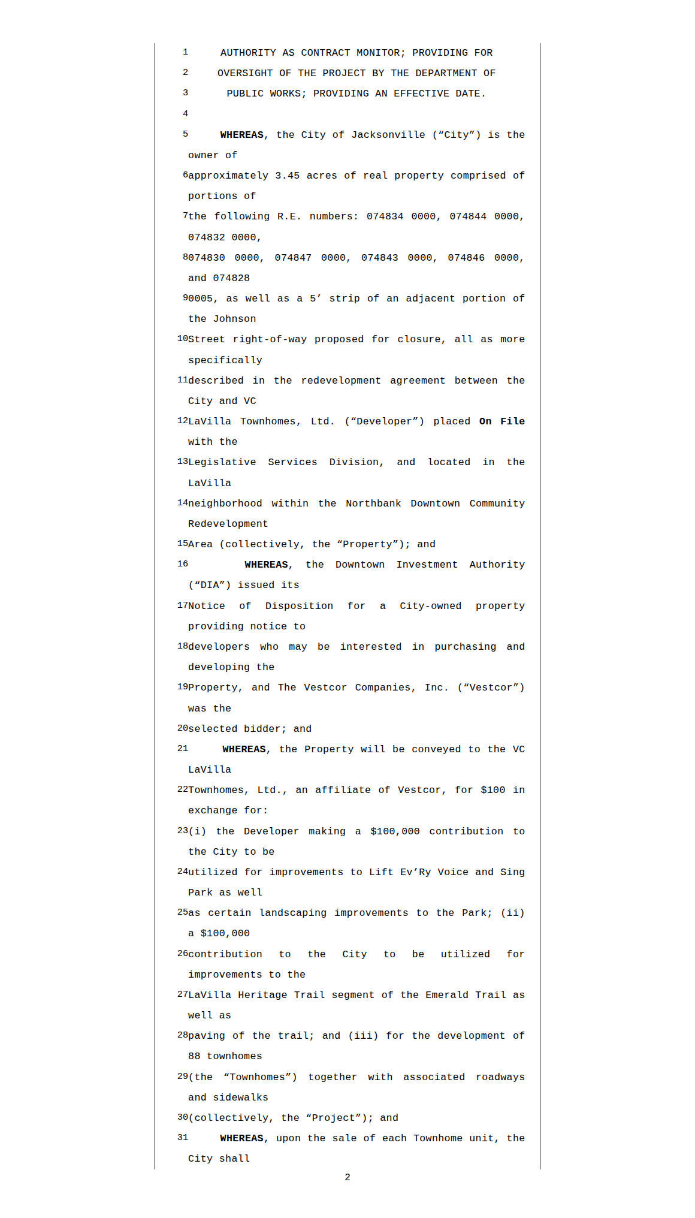| 1 | AUTHORITY AS CONTRACT MONITOR; PROVIDING FOR |
| 2 | OVERSIGHT OF THE PROJECT BY THE DEPARTMENT OF |
| 3 | PUBLIC WORKS; PROVIDING AN EFFECTIVE DATE. |
| 4 | |
| 5 | WHEREAS , the City of Jacksonville (“City”) is the owner of |
| 6 | approximately 3.45 acres of real property comprised of portions of |
| 7 | the following R.E. numbers: 074834 0000, 074844 0000, 074832 0000, |
| 8 | 074830 0000, 074847 0000, 074843 0000, 074846 0000, and 074828 |
| 9 | 0005, as well as a 5’ strip of an adjacent portion of the Johnson |
| 10 | Street right-of-way proposed for closure, all as more specifically |
| 11 | described in the redevelopment agreement between the City and VC |
| 12 | LaVilla Townhomes, Ltd. (“Developer”) placed On File with the |
| 13 | Legislative Services Division, and located in the LaVilla |
| 14 | neighborhood within the Northbank Downtown Community Redevelopment |
| 15 | Area (collectively, the “Property”); and |
| 16 | WHEREAS , the Downtown Investment Authority (“DIA”) issued its |
| 17 | Notice of Disposition for a City-owned property providing notice to |
| 18 | developers who may be interested in purchasing and developing the |
| 19 | Property, and The Vestcor Companies, Inc. (“Vestcor”) was the |
| 20 | selected bidder; and |
| 21 | WHEREAS , the Property will be conveyed to the VC LaVilla |
| 22 | Townhomes, Ltd., an affiliate of Vestcor, for $100 in exchange for: |
| 23 | (i) the Developer making a $100,000 contribution to the City to be |
| 24 | utilized for improvements to Lift Ev’Ry Voice and Sing Park as well |
| 25 | as certain landscaping improvements to the Park; (ii) a $100,000 |
| 26 | contribution to the City to be utilized for improvements to the |
| 27 | LaVilla Heritage Trail segment of the Emerald Trail as well as |
| 28 | paving of the trail; and (iii) for the development of 88 townhomes |
| 29 | (the “Townhomes”) together with associated roadways and sidewalks |
| 30 | (collectively, the “Project”); and |
| 31 | WHEREAS , upon the sale of each Townhome unit, the City shall |
2